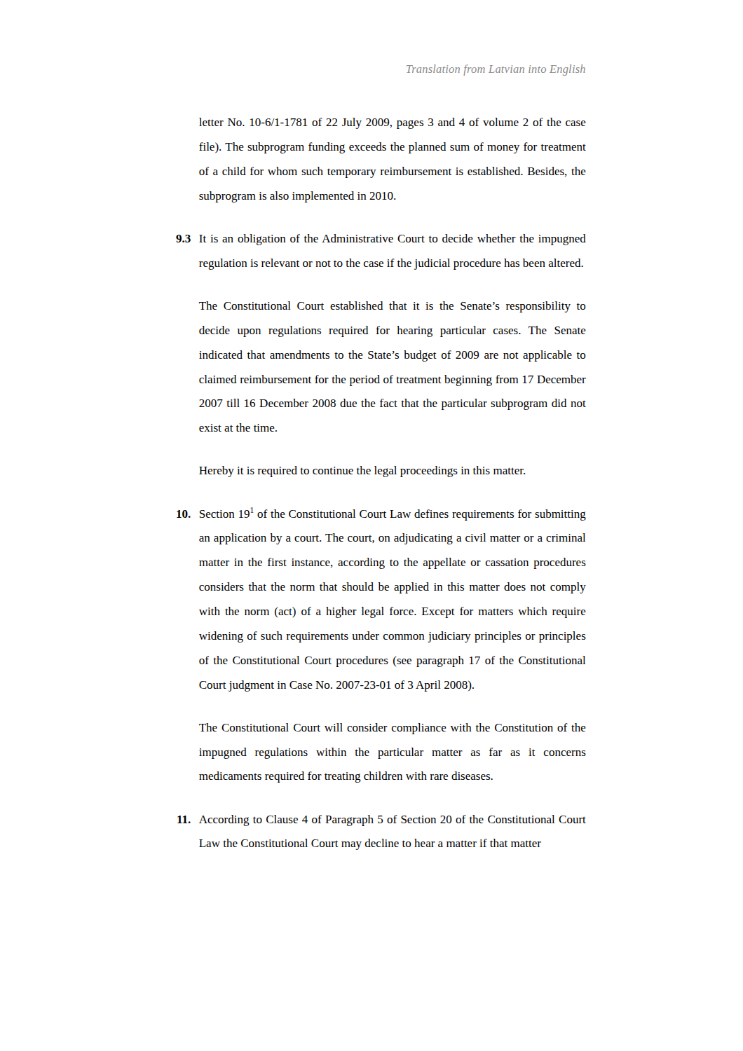Translation from Latvian into English
letter No. 10-6/1-1781 of 22 July 2009, pages 3 and 4 of volume 2 of the case file). The subprogram funding exceeds the planned sum of money for treatment of a child for whom such temporary reimbursement is established. Besides, the subprogram is also implemented in 2010.
9.3
It is an obligation of the Administrative Court to decide whether the impugned regulation is relevant or not to the case if the judicial procedure has been altered.
The Constitutional Court established that it is the Senate’s responsibility to decide upon regulations required for hearing particular cases. The Senate indicated that amendments to the State’s budget of 2009 are not applicable to claimed reimbursement for the period of treatment beginning from 17 December 2007 till 16 December 2008 due the fact that the particular subprogram did not exist at the time.
Hereby it is required to continue the legal proceedings in this matter.
10.
Section 191 of the Constitutional Court Law defines requirements for submitting an application by a court. The court, on adjudicating a civil matter or a criminal matter in the first instance, according to the appellate or cassation procedures considers that the norm that should be applied in this matter does not comply with the norm (act) of a higher legal force. Except for matters which require widening of such requirements under common judiciary principles or principles of the Constitutional Court procedures (see paragraph 17 of the Constitutional Court judgment in Case No. 2007-23-01 of 3 April 2008).
The Constitutional Court will consider compliance with the Constitution of the impugned regulations within the particular matter as far as it concerns medicaments required for treating children with rare diseases.
11.
According to Clause 4 of Paragraph 5 of Section 20 of the Constitutional Court Law the Constitutional Court may decline to hear a matter if that matter